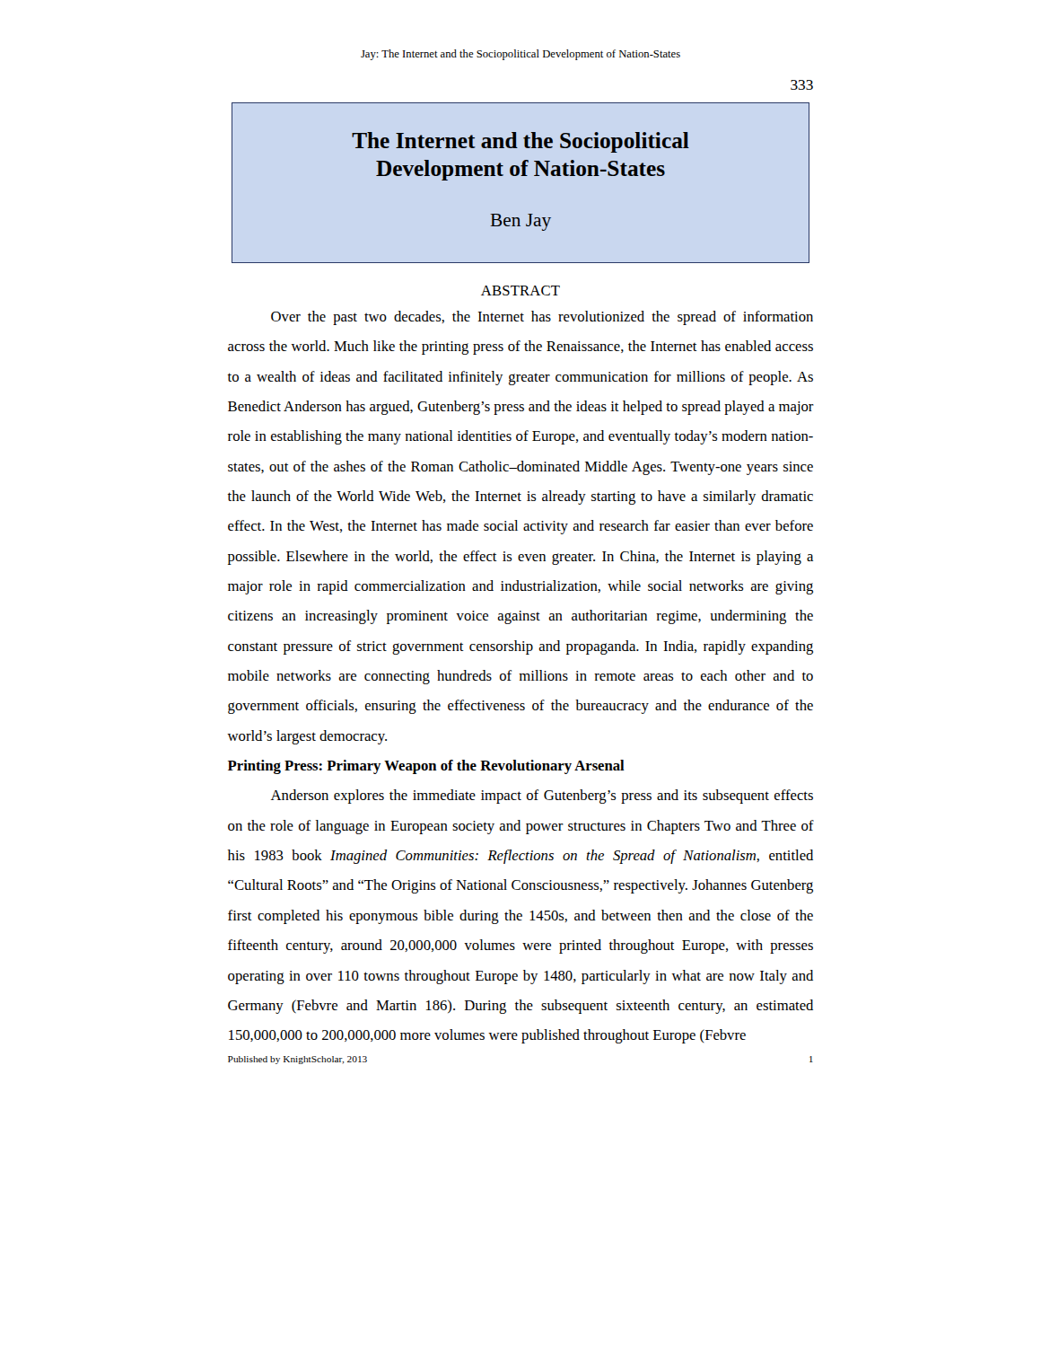Jay: The Internet and the Sociopolitical Development of Nation-States
333
The Internet and the Sociopolitical
Development of Nation-States
Ben Jay
ABSTRACT
Over the past two decades, the Internet has revolutionized the spread of information across the world. Much like the printing press of the Renaissance, the Internet has enabled access to a wealth of ideas and facilitated infinitely greater communication for millions of people. As Benedict Anderson has argued, Gutenberg’s press and the ideas it helped to spread played a major role in establishing the many national identities of Europe, and eventually today’s modern nation-states, out of the ashes of the Roman Catholic–dominated Middle Ages. Twenty-one years since the launch of the World Wide Web, the Internet is already starting to have a similarly dramatic effect. In the West, the Internet has made social activity and research far easier than ever before possible. Elsewhere in the world, the effect is even greater. In China, the Internet is playing a major role in rapid commercialization and industrialization, while social networks are giving citizens an increasingly prominent voice against an authoritarian regime, undermining the constant pressure of strict government censorship and propaganda. In India, rapidly expanding mobile networks are connecting hundreds of millions in remote areas to each other and to government officials, ensuring the effectiveness of the bureaucracy and the endurance of the world’s largest democracy.
Printing Press: Primary Weapon of the Revolutionary Arsenal
Anderson explores the immediate impact of Gutenberg’s press and its subsequent effects on the role of language in European society and power structures in Chapters Two and Three of his 1983 book Imagined Communities: Reflections on the Spread of Nationalism, entitled “Cultural Roots” and “The Origins of National Consciousness,” respectively. Johannes Gutenberg first completed his eponymous bible during the 1450s, and between then and the close of the fifteenth century, around 20,000,000 volumes were printed throughout Europe, with presses operating in over 110 towns throughout Europe by 1480, particularly in what are now Italy and Germany (Febvre and Martin 186). During the subsequent sixteenth century, an estimated 150,000,000 to 200,000,000 more volumes were published throughout Europe (Febvre
Published by KnightScholar, 2013 1